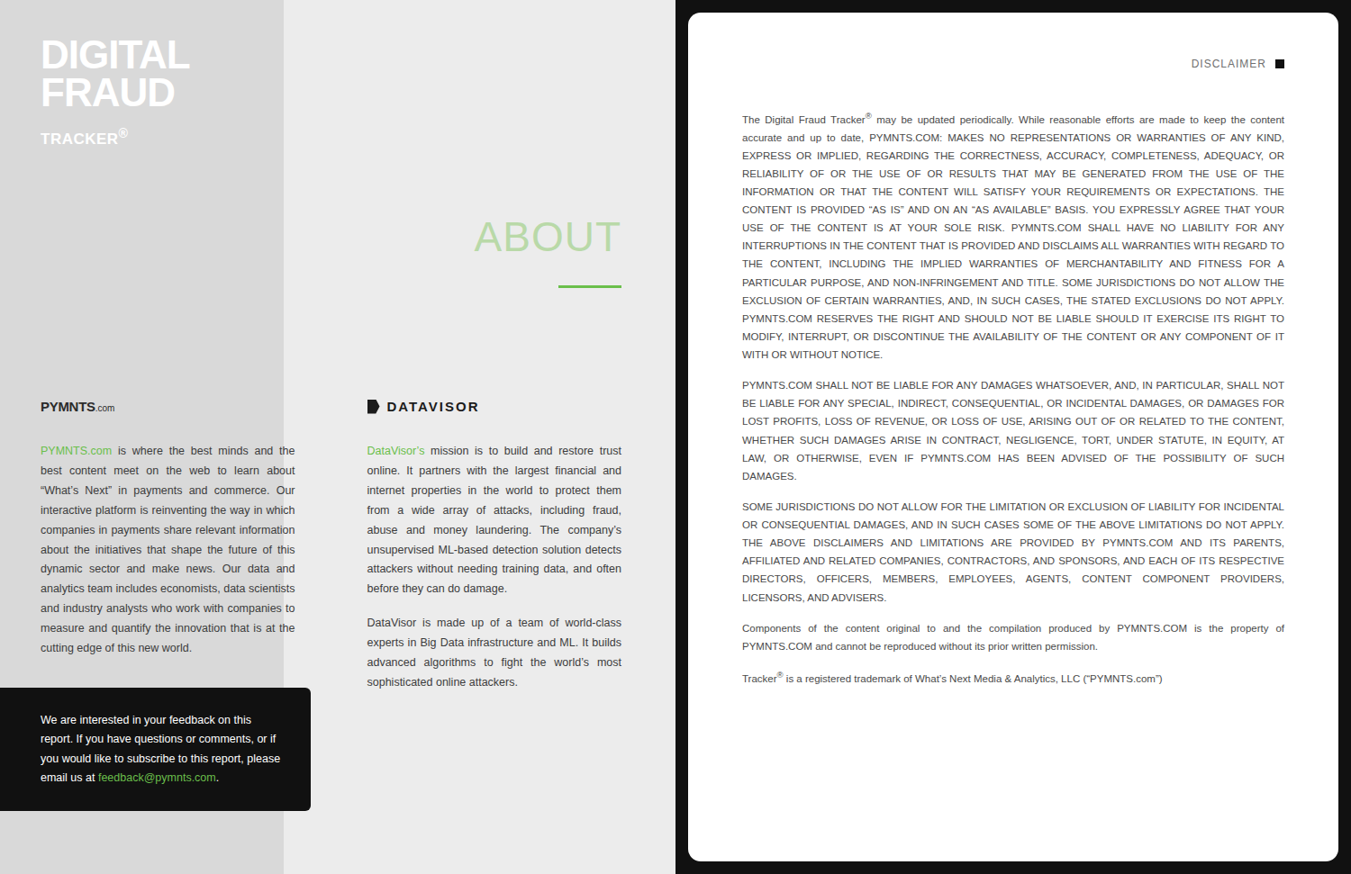Digital
Fraud
Tracker®
ABOUT
PYMNTS.com
PYMNTS.com is where the best minds and the best content meet on the web to learn about “What’s Next” in payments and commerce. Our interactive platform is reinventing the way in which companies in payments share relevant information about the initiatives that shape the future of this dynamic sector and make news. Our data and analytics team includes economists, data scientists and industry analysts who work with companies to measure and quantify the innovation that is at the cutting edge of this new world.
DATAVISOR
DataVisor’s mission is to build and restore trust online. It partners with the largest financial and internet properties in the world to protect them from a wide array of attacks, including fraud, abuse and money laundering. The company’s unsupervised ML-based detection solution detects attackers without needing training data, and often before they can do damage.
DataVisor is made up of a team of world-class experts in Big Data infrastructure and ML. It builds advanced algorithms to fight the world’s most sophisticated online attackers.
We are interested in your feedback on this report. If you have questions or comments, or if you would like to subscribe to this report, please email us at feedback@pymnts.com.
Disclaimer
The Digital Fraud Tracker® may be updated periodically. While reasonable efforts are made to keep the content accurate and up to date, PYMNTS.COM: MAKES NO REPRESENTATIONS OR WARRANTIES OF ANY KIND, EXPRESS OR IMPLIED, REGARDING THE CORRECTNESS, ACCURACY, COMPLETENESS, ADEQUACY, OR RELIABILITY OF OR THE USE OF OR RESULTS THAT MAY BE GENERATED FROM THE USE OF THE INFORMATION OR THAT THE CONTENT WILL SATISFY YOUR REQUIREMENTS OR EXPECTATIONS. THE CONTENT IS PROVIDED “AS IS” AND ON AN “AS AVAILABLE” BASIS. YOU EXPRESSLY AGREE THAT YOUR USE OF THE CONTENT IS AT YOUR SOLE RISK. PYMNTS.COM SHALL HAVE NO LIABILITY FOR ANY INTERRUPTIONS IN THE CONTENT THAT IS PROVIDED AND DISCLAIMS ALL WARRANTIES WITH REGARD TO THE CONTENT, INCLUDING THE IMPLIED WARRANTIES OF MERCHANTABILITY AND FITNESS FOR A PARTICULAR PURPOSE, AND NON-INFRINGEMENT AND TITLE. SOME JURISDICTIONS DO NOT ALLOW THE EXCLUSION OF CERTAIN WARRANTIES, AND, IN SUCH CASES, THE STATED EXCLUSIONS DO NOT APPLY. PYMNTS.COM RESERVES THE RIGHT AND SHOULD NOT BE LIABLE SHOULD IT EXERCISE ITS RIGHT TO MODIFY, INTERRUPT, OR DISCONTINUE THE AVAILABILITY OF THE CONTENT OR ANY COMPONENT OF IT WITH OR WITHOUT NOTICE.
PYMNTS.COM SHALL NOT BE LIABLE FOR ANY DAMAGES WHATSOEVER, AND, IN PARTICULAR, SHALL NOT BE LIABLE FOR ANY SPECIAL, INDIRECT, CONSEQUENTIAL, OR INCIDENTAL DAMAGES, OR DAMAGES FOR LOST PROFITS, LOSS OF REVENUE, OR LOSS OF USE, ARISING OUT OF OR RELATED TO THE CONTENT, WHETHER SUCH DAMAGES ARISE IN CONTRACT, NEGLIGENCE, TORT, UNDER STATUTE, IN EQUITY, AT LAW, OR OTHERWISE, EVEN IF PYMNTS.COM HAS BEEN ADVISED OF THE POSSIBILITY OF SUCH DAMAGES.
SOME JURISDICTIONS DO NOT ALLOW FOR THE LIMITATION OR EXCLUSION OF LIABILITY FOR INCIDENTAL OR CONSEQUENTIAL DAMAGES, AND IN SUCH CASES SOME OF THE ABOVE LIMITATIONS DO NOT APPLY. THE ABOVE DISCLAIMERS AND LIMITATIONS ARE PROVIDED BY PYMNTS.COM AND ITS PARENTS, AFFILIATED AND RELATED COMPANIES, CONTRACTORS, AND SPONSORS, AND EACH OF ITS RESPECTIVE DIRECTORS, OFFICERS, MEMBERS, EMPLOYEES, AGENTS, CONTENT COMPONENT PROVIDERS, LICENSORS, AND ADVISERS.
Components of the content original to and the compilation produced by PYMNTS.COM is the property of PYMNTS.COM and cannot be reproduced without its prior written permission.
Tracker® is a registered trademark of What’s Next Media & Analytics, LLC (“PYMNTS.com”)